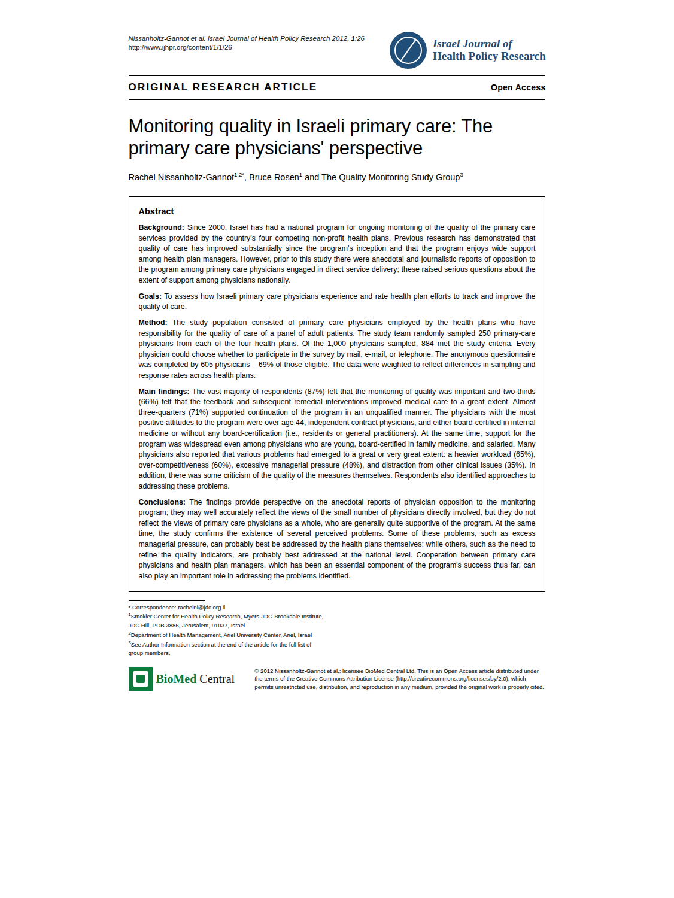Nissanholtz-Gannot et al. Israel Journal of Health Policy Research 2012, 1:26
http://www.ijhpr.org/content/1/1/26
Israel Journal of Health Policy Research
ORIGINAL RESEARCH ARTICLE
Open Access
Monitoring quality in Israeli primary care: The primary care physicians' perspective
Rachel Nissanholtz-Gannot1,2*, Bruce Rosen1 and The Quality Monitoring Study Group3
Abstract
Background: Since 2000, Israel has had a national program for ongoing monitoring of the quality of the primary care services provided by the country's four competing non-profit health plans. Previous research has demonstrated that quality of care has improved substantially since the program's inception and that the program enjoys wide support among health plan managers. However, prior to this study there were anecdotal and journalistic reports of opposition to the program among primary care physicians engaged in direct service delivery; these raised serious questions about the extent of support among physicians nationally.
Goals: To assess how Israeli primary care physicians experience and rate health plan efforts to track and improve the quality of care.
Method: The study population consisted of primary care physicians employed by the health plans who have responsibility for the quality of care of a panel of adult patients. The study team randomly sampled 250 primary-care physicians from each of the four health plans. Of the 1,000 physicians sampled, 884 met the study criteria. Every physician could choose whether to participate in the survey by mail, e-mail, or telephone. The anonymous questionnaire was completed by 605 physicians – 69% of those eligible. The data were weighted to reflect differences in sampling and response rates across health plans.
Main findings: The vast majority of respondents (87%) felt that the monitoring of quality was important and two-thirds (66%) felt that the feedback and subsequent remedial interventions improved medical care to a great extent. Almost three-quarters (71%) supported continuation of the program in an unqualified manner. The physicians with the most positive attitudes to the program were over age 44, independent contract physicians, and either board-certified in internal medicine or without any board-certification (i.e., residents or general practitioners). At the same time, support for the program was widespread even among physicians who are young, board-certified in family medicine, and salaried. Many physicians also reported that various problems had emerged to a great or very great extent: a heavier workload (65%), over-competitiveness (60%), excessive managerial pressure (48%), and distraction from other clinical issues (35%). In addition, there was some criticism of the quality of the measures themselves. Respondents also identified approaches to addressing these problems.
Conclusions: The findings provide perspective on the anecdotal reports of physician opposition to the monitoring program; they may well accurately reflect the views of the small number of physicians directly involved, but they do not reflect the views of primary care physicians as a whole, who are generally quite supportive of the program. At the same time, the study confirms the existence of several perceived problems. Some of these problems, such as excess managerial pressure, can probably best be addressed by the health plans themselves; while others, such as the need to refine the quality indicators, are probably best addressed at the national level. Cooperation between primary care physicians and health plan managers, which has been an essential component of the program's success thus far, can also play an important role in addressing the problems identified.
* Correspondence: rachelni@jdc.org.il
1Smokler Center for Health Policy Research, Myers-JDC-Brookdale Institute,
JDC Hill, POB 3886, Jerusalem, 91037, Israel
2Department of Health Management, Ariel University Center, Ariel, Israel
3See Author Information section at the end of the article for the full list of
group members.
BioMed Central
© 2012 Nissanholtz-Gannot et al.; licensee BioMed Central Ltd. This is an Open Access article distributed under the terms of the Creative Commons Attribution License (http://creativecommons.org/licenses/by/2.0), which permits unrestricted use, distribution, and reproduction in any medium, provided the original work is properly cited.